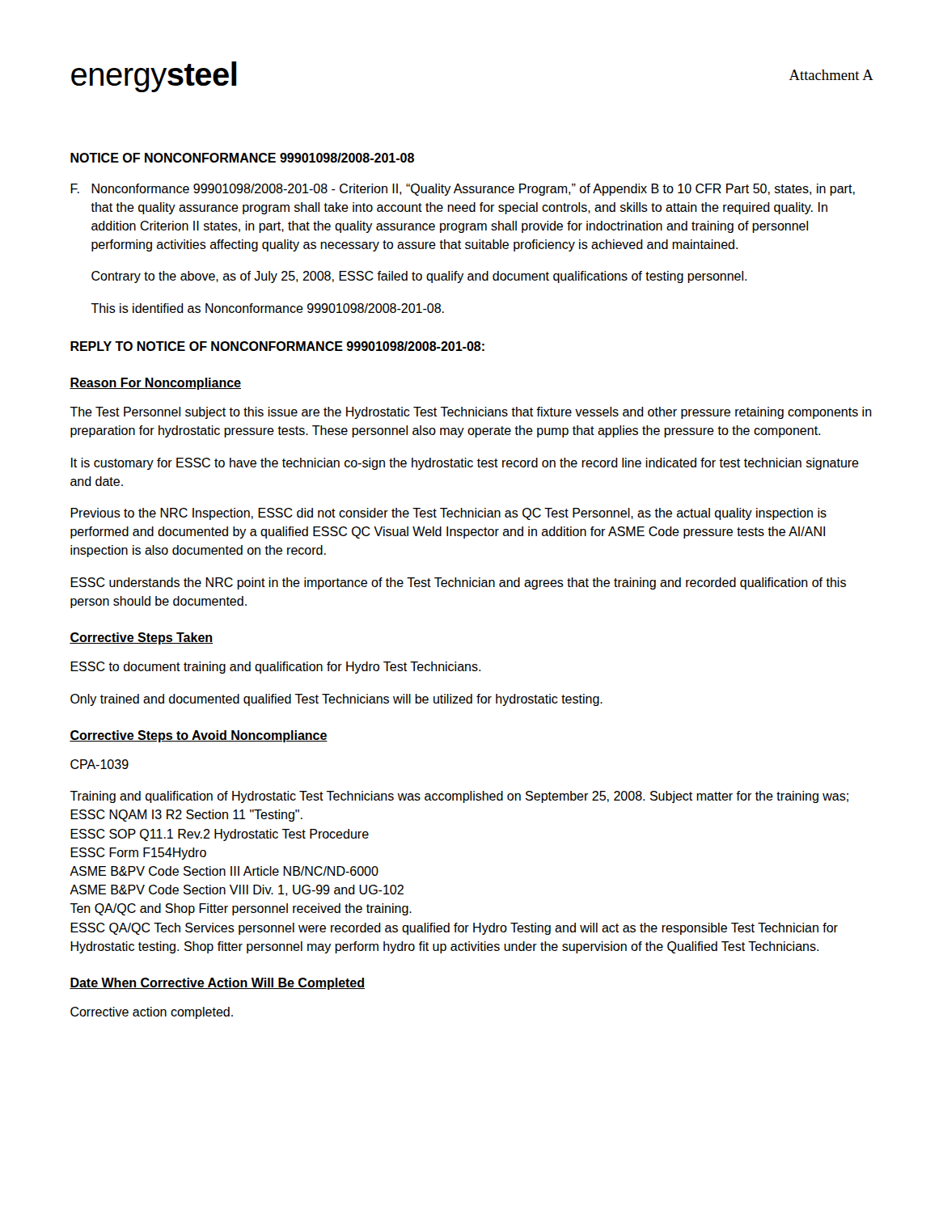energysteel
Attachment A
NOTICE OF NONCONFORMANCE 99901098/2008-201-08
F.
Nonconformance 99901098/2008-201-08 - Criterion II, “Quality Assurance Program,” of Appendix B to 10 CFR Part 50, states, in part, that the quality assurance program shall take into account the need for special controls, and skills to attain the required quality. In addition Criterion II states, in part, that the quality assurance program shall provide for indoctrination and training of personnel performing activities affecting quality as necessary to assure that suitable proficiency is achieved and maintained.
Contrary to the above, as of July 25, 2008, ESSC failed to qualify and document qualifications of testing personnel.
This is identified as Nonconformance 99901098/2008-201-08.
REPLY TO NOTICE OF NONCONFORMANCE 99901098/2008-201-08:
Reason For Noncompliance
The Test Personnel subject to this issue are the Hydrostatic Test Technicians that fixture vessels and other pressure retaining components in preparation for hydrostatic pressure tests. These personnel also may operate the pump that applies the pressure to the component.
It is customary for ESSC to have the technician co-sign the hydrostatic test record on the record line indicated for test technician signature and date.
Previous to the NRC Inspection, ESSC did not consider the Test Technician as QC Test Personnel, as the actual quality inspection is performed and documented by a qualified ESSC QC Visual Weld Inspector and in addition for ASME Code pressure tests the AI/ANI inspection is also documented on the record.
ESSC understands the NRC point in the importance of the Test Technician and agrees that the training and recorded qualification of this person should be documented.
Corrective Steps Taken
ESSC to document training and qualification for Hydro Test Technicians.
Only trained and documented qualified Test Technicians will be utilized for hydrostatic testing.
Corrective Steps to Avoid Noncompliance
CPA-1039
Training and qualification of Hydrostatic Test Technicians was accomplished on September 25, 2008. Subject matter for the training was;
ESSC NQAM I3 R2 Section 11 "Testing".
ESSC SOP Q11.1 Rev.2 Hydrostatic Test Procedure
ESSC Form F154Hydro
ASME B&PV Code Section III Article NB/NC/ND-6000
ASME B&PV Code Section VIII Div. 1, UG-99 and UG-102
Ten QA/QC and Shop Fitter personnel received the training.
ESSC QA/QC Tech Services personnel were recorded as qualified for Hydro Testing and will act as the responsible Test Technician for Hydrostatic testing. Shop fitter personnel may perform hydro fit up activities under the supervision of the Qualified Test Technicians.
Date When Corrective Action Will Be Completed
Corrective action completed.